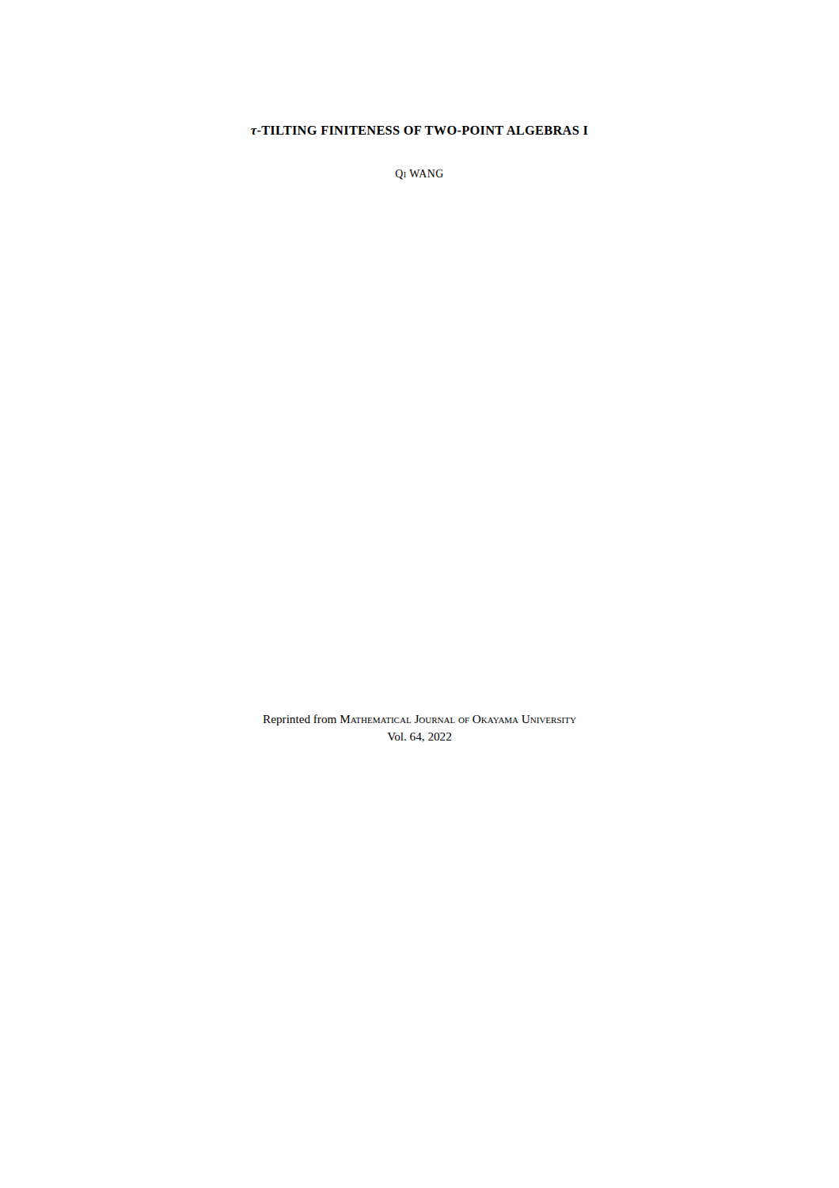τ-TILTING FINITENESS OF TWO-POINT ALGEBRAS I
Qi WANG
Reprinted from Mathematical Journal of Okayama University
Vol. 64, 2022